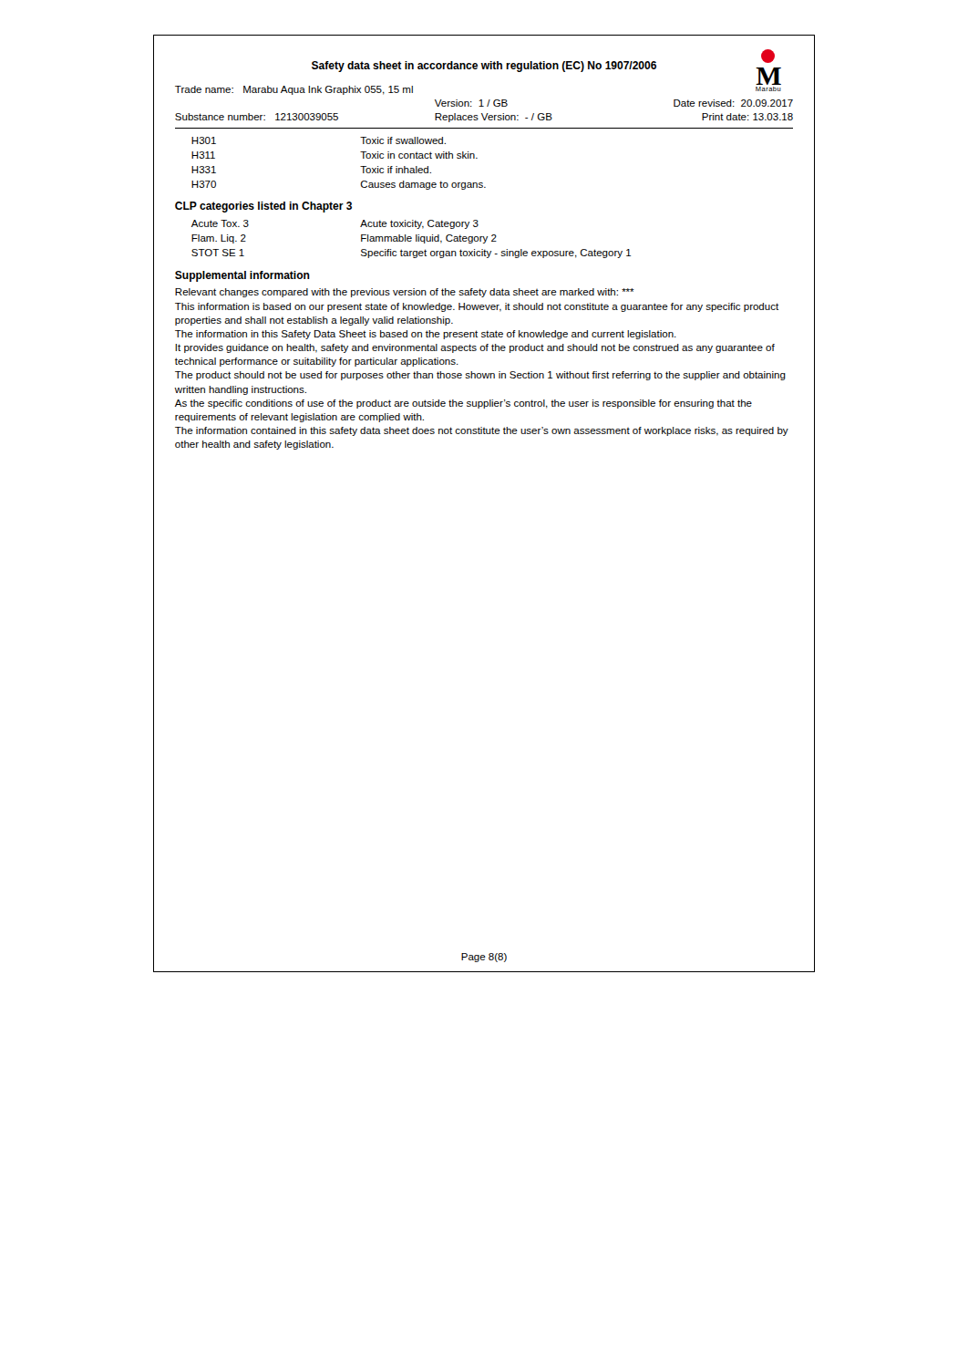M
Marabu
Safety data sheet in accordance with regulation (EC) No 1907/2006
| Trade name: Marabu Aqua Ink Graphix 055, 15 ml | | |
| | Version: 1 / GB | Date revised: 20.09.2017 |
| Substance number: 12130039055 | Replaces Version: - / GB | Print date: 13.03.18 |
| H301 | Toxic if swallowed. |
| H311 | Toxic in contact with skin. |
| H331 | Toxic if inhaled. |
| H370 | Causes damage to organs. |
CLP categories listed in Chapter 3
| Acute Tox. 3 | Acute toxicity, Category 3 |
| Flam. Liq. 2 | Flammable liquid, Category 2 |
| STOT SE 1 | Specific target organ toxicity - single exposure, Category 1 |
Supplemental information
Relevant changes compared with the previous version of the safety data sheet are marked with: ***
This information is based on our present state of knowledge. However, it should not constitute a guarantee for any specific product properties and shall not establish a legally valid relationship.
The information in this Safety Data Sheet is based on the present state of knowledge and current legislation.
It provides guidance on health, safety and environmental aspects of the product and should not be construed as any guarantee of technical performance or suitability for particular applications.
The product should not be used for purposes other than those shown in Section 1 without first referring to the supplier and obtaining written handling instructions.
As the specific conditions of use of the product are outside the supplier’s control, the user is responsible for ensuring that the requirements of relevant legislation are complied with.
The information contained in this safety data sheet does not constitute the user’s own assessment of workplace risks, as required by other health and safety legislation.
Page 8(8)